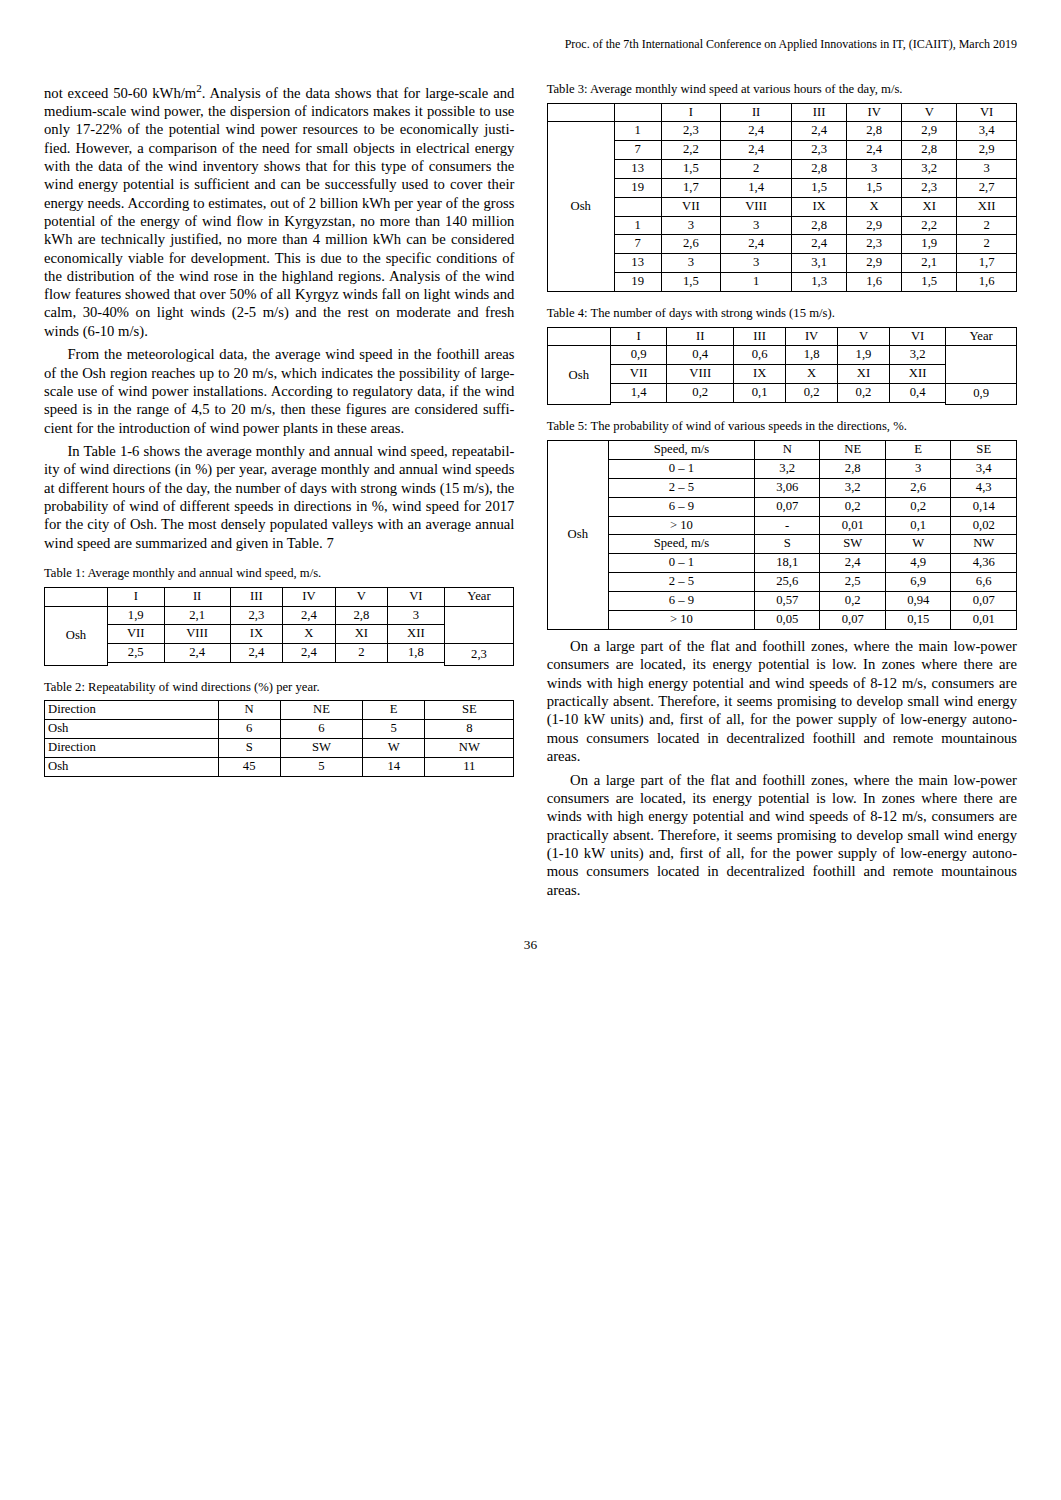Proc. of the 7th International Conference on Applied Innovations in IT, (ICAIIT), March 2019
not exceed 50-60 kWh/m2. Analysis of the data shows that for large-scale and medium-scale wind power, the dispersion of indicators makes it possible to use only 17-22% of the potential wind power resources to be economically justified. However, a comparison of the need for small objects in electrical energy with the data of the wind inventory shows that for this type of consumers the wind energy potential is sufficient and can be successfully used to cover their energy needs. According to estimates, out of 2 billion kWh per year of the gross potential of the energy of wind flow in Kyrgyzstan, no more than 140 million kWh are technically justified, no more than 4 million kWh can be considered economically viable for development. This is due to the specific conditions of the distribution of the wind rose in the highland regions. Analysis of the wind flow features showed that over 50% of all Kyrgyz winds fall on light winds and calm, 30-40% on light winds (2-5 m/s) and the rest on moderate and fresh winds (6-10 m/s).
From the meteorological data, the average wind speed in the foothill areas of the Osh region reaches up to 20 m/s, which indicates the possibility of large-scale use of wind power installations. According to regulatory data, if the wind speed is in the range of 4,5 to 20 m/s, then these figures are considered sufficient for the introduction of wind power plants in these areas.
In Table 1-6 shows the average monthly and annual wind speed, repeatability of wind directions (in %) per year, average monthly and annual wind speeds at different hours of the day, the number of days with strong winds (15 m/s), the probability of wind of different speeds in directions in %, wind speed for 2017 for the city of Osh. The most densely populated valleys with an average annual wind speed are summarized and given in Table. 7
Table 1: Average monthly and annual wind speed, m/s.
| | I | II | III | IV | V | VI | Year |
| Osh | 1,9 | 2,1 | 2,3 | 2,4 | 2,8 | 3 | |
| VII | VIII | IX | X | XI | XII |
| 2,5 | 2,4 | 2,4 | 2,4 | 2 | 1,8 | 2,3 |
Table 2: Repeatability of wind directions (%) per year.
| Direction | N | NE | E | SE |
| Osh | 6 | 6 | 5 | 8 |
| Direction | S | SW | W | NW |
| Osh | 45 | 5 | 14 | 11 |
Table 3: Average monthly wind speed at various hours of the day, m/s.
| | | I | II | III | IV | V | VI |
| Osh | 1 | 2,3 | 2,4 | 2,4 | 2,8 | 2,9 | 3,4 |
| 7 | 2,2 | 2,4 | 2,3 | 2,4 | 2,8 | 2,9 |
| 13 | 1,5 | 2 | 2,8 | 3 | 3,2 | 3 |
| 19 | 1,7 | 1,4 | 1,5 | 1,5 | 2,3 | 2,7 |
| | VII | VIII | IX | X | XI | XII |
| 1 | 3 | 3 | 2,8 | 2,9 | 2,2 | 2 |
| 7 | 2,6 | 2,4 | 2,4 | 2,3 | 1,9 | 2 |
| 13 | 3 | 3 | 3,1 | 2,9 | 2,1 | 1,7 |
| 19 | 1,5 | 1 | 1,3 | 1,6 | 1,5 | 1,6 |
Table 4: The number of days with strong winds (15 m/s).
| | I | II | III | IV | V | VI | Year |
| Osh | 0,9 | 0,4 | 0,6 | 1,8 | 1,9 | 3,2 | |
| VII | VIII | IX | X | XI | XII |
| 1,4 | 0,2 | 0,1 | 0,2 | 0,2 | 0,4 | 0,9 |
Table 5: The probability of wind of various speeds in the directions, %.
| Osh | Speed, m/s | N | NE | E | SE |
| 0 – 1 | 3,2 | 2,8 | 3 | 3,4 |
| 2 – 5 | 3,06 | 3,2 | 2,6 | 4,3 |
| 6 – 9 | 0,07 | 0,2 | 0,2 | 0,14 |
| > 10 | - | 0,01 | 0,1 | 0,02 |
| Speed, m/s | S | SW | W | NW |
| 0 – 1 | 18,1 | 2,4 | 4,9 | 4,36 |
| 2 – 5 | 25,6 | 2,5 | 6,9 | 6,6 |
| 6 – 9 | 0,57 | 0,2 | 0,94 | 0,07 |
| > 10 | 0,05 | 0,07 | 0,15 | 0,01 |
On a large part of the flat and foothill zones, where the main low-power consumers are located, its energy potential is low. In zones where there are winds with high energy potential and wind speeds of 8-12 m/s, consumers are practically absent. Therefore, it seems promising to develop small wind energy (1-10 kW units) and, first of all, for the power supply of low-energy autonomous consumers located in decentralized foothill and remote mountainous areas.
On a large part of the flat and foothill zones, where the main low-power consumers are located, its energy potential is low. In zones where there are winds with high energy potential and wind speeds of 8-12 m/s, consumers are practically absent. Therefore, it seems promising to develop small wind energy (1-10 kW units) and, first of all, for the power supply of low-energy autonomous consumers located in decentralized foothill and remote mountainous areas.
36